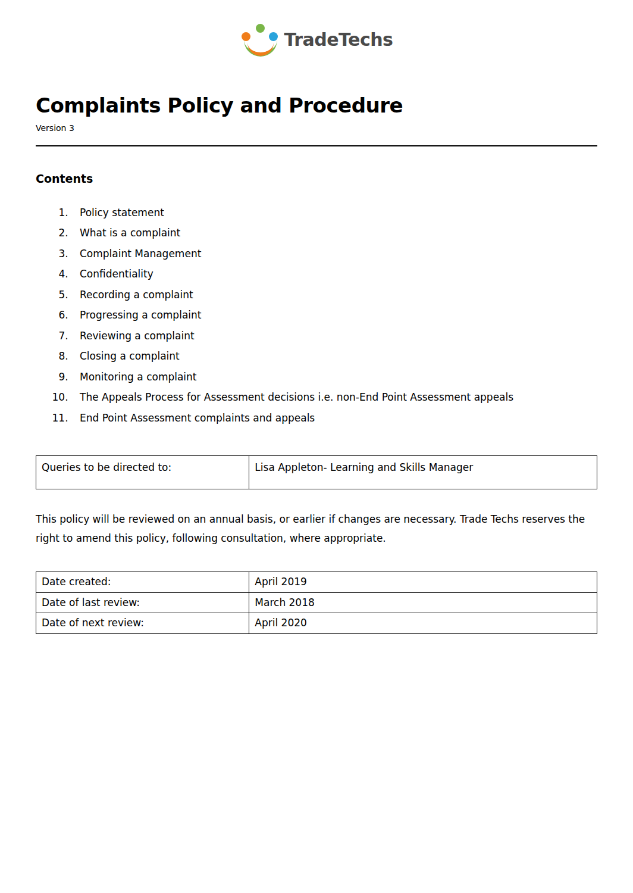TradeTechs
Complaints Policy and Procedure
Version 3
Contents
Policy statement
What is a complaint
Complaint Management
Confidentiality
Recording a complaint
Progressing a complaint
Reviewing a complaint
Closing a complaint
Monitoring a complaint
The Appeals Process for Assessment decisions i.e. non-End Point Assessment appeals
End Point Assessment complaints and appeals
| Queries to be directed to: | Lisa Appleton- Learning and Skills Manager |
This policy will be reviewed on an annual basis, or earlier if changes are necessary. Trade Techs reserves the right to amend this policy, following consultation, where appropriate.
| Date created: | April 2019 |
| Date of last review: | March 2018 |
| Date of next review: | April 2020 |